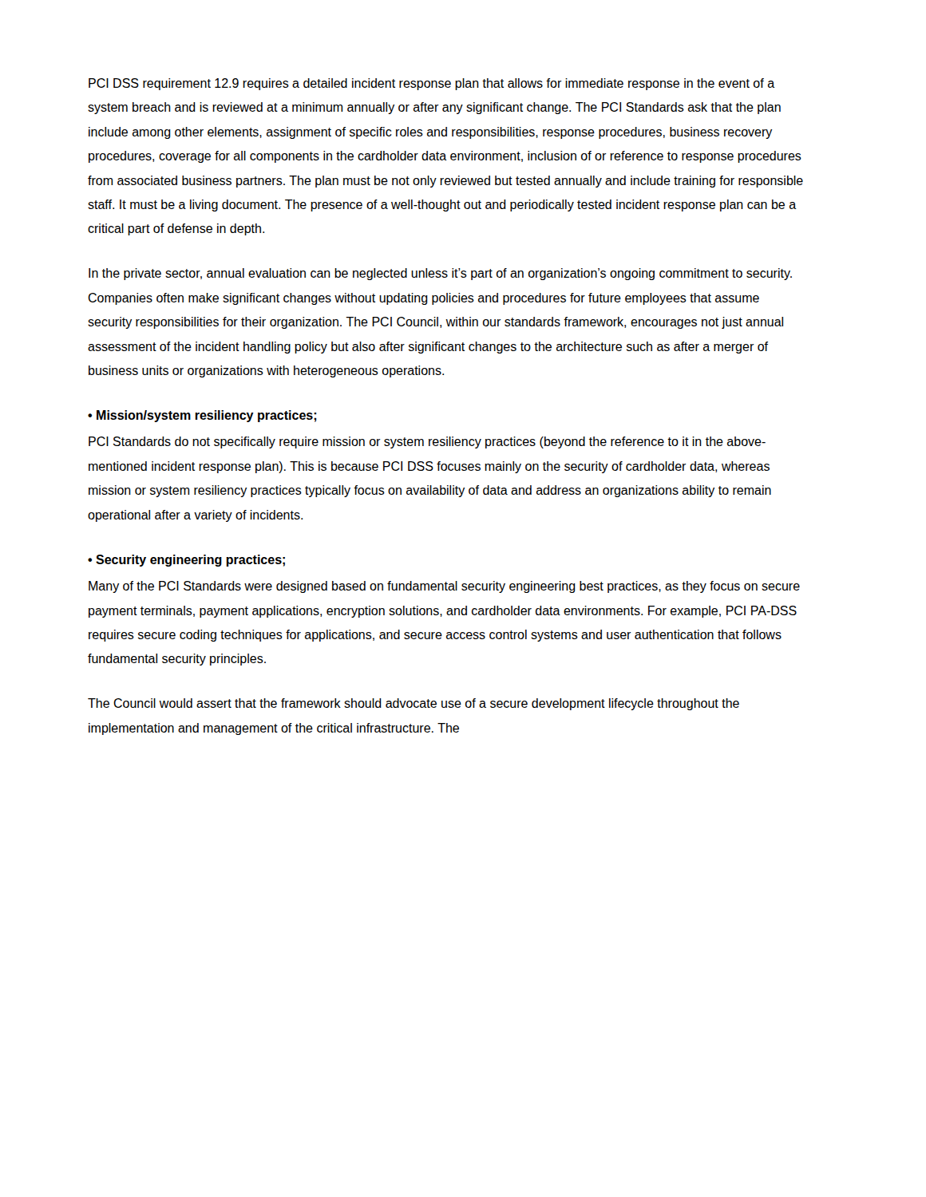PCI DSS requirement 12.9 requires a detailed incident response plan that allows for immediate response in the event of a system breach and is reviewed at a minimum annually or after any significant change. The PCI Standards ask that the plan include among other elements, assignment of specific roles and responsibilities, response procedures, business recovery procedures, coverage for all components in the cardholder data environment, inclusion of or reference to response procedures from associated business partners. The plan must be not only reviewed but tested annually and include training for responsible staff. It must be a living document. The presence of a well-thought out and periodically tested incident response plan can be a critical part of defense in depth.
In the private sector, annual evaluation can be neglected unless it’s part of an organization’s ongoing commitment to security. Companies often make significant changes without updating policies and procedures for future employees that assume security responsibilities for their organization. The PCI Council, within our standards framework, encourages not just annual assessment of the incident handling policy but also after significant changes to the architecture such as after a merger of business units or organizations with heterogeneous operations.
• Mission/system resiliency practices;
PCI Standards do not specifically require mission or system resiliency practices (beyond the reference to it in the above-mentioned incident response plan). This is because PCI DSS focuses mainly on the security of cardholder data, whereas mission or system resiliency practices typically focus on availability of data and address an organizations ability to remain operational after a variety of incidents.
• Security engineering practices;
Many of the PCI Standards were designed based on fundamental security engineering best practices, as they focus on secure payment terminals, payment applications, encryption solutions, and cardholder data environments. For example, PCI PA-DSS requires secure coding techniques for applications, and secure access control systems and user authentication that follows fundamental security principles.
The Council would assert that the framework should advocate use of a secure development lifecycle throughout the implementation and management of the critical infrastructure. The